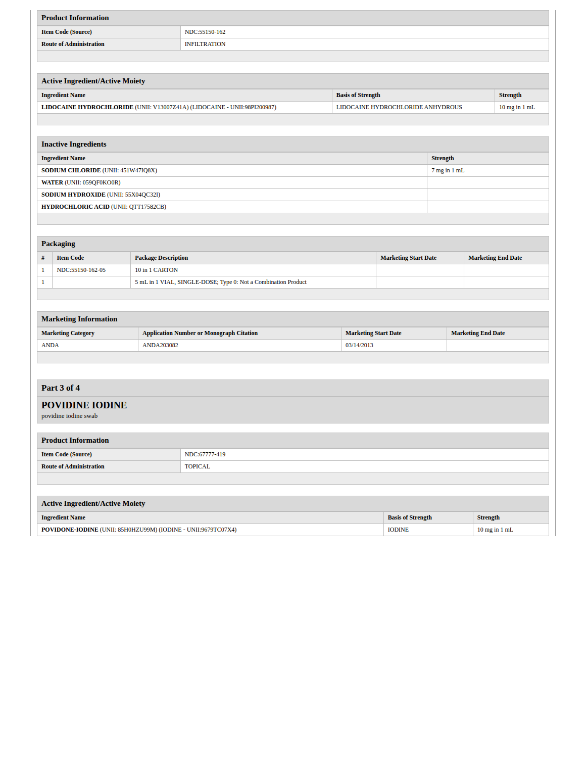Product Information
| Item Code (Source) | NDC:55150-162 |
| Route of Administration | INFILTRATION |
Active Ingredient/Active Moiety
| Ingredient Name | Basis of Strength | Strength |
| --- | --- | --- |
| LIDOCAINE HYDROCHLORIDE (UNII: V13007Z41A) (LIDOCAINE - UNII:98PI200987) | LIDOCAINE HYDROCHLORIDE ANHYDROUS | 10 mg in 1 mL |
Inactive Ingredients
| Ingredient Name | Strength |
| --- | --- |
| SODIUM CHLORIDE (UNII: 451W47IQ8X) | 7 mg in 1 mL |
| WATER (UNII: 059QF0KO0R) | |
| SODIUM HYDROXIDE (UNII: 55X04QC32I) | |
| HYDROCHLORIC ACID (UNII: QTT17582CB) | |
Packaging
| # | Item Code | Package Description | Marketing Start Date | Marketing End Date |
| --- | --- | --- | --- | --- |
| 1 | NDC:55150-162-05 | 10 in 1 CARTON | | |
| 1 | | 5 mL in 1 VIAL, SINGLE-DOSE; Type 0: Not a Combination Product | | |
Marketing Information
| Marketing Category | Application Number or Monograph Citation | Marketing Start Date | Marketing End Date |
| --- | --- | --- | --- |
| ANDA | ANDA203082 | 03/14/2013 | |
Part 3 of 4
POVIDINE IODINE povidine iodine swab
Product Information
| Item Code (Source) | NDC:67777-419 |
| Route of Administration | TOPICAL |
Active Ingredient/Active Moiety
| Ingredient Name | Basis of Strength | Strength |
| --- | --- | --- |
| POVIDONE-IODINE (UNII: 85H0HZU99M) (IODINE - UNII:9679TC07X4) | IODINE | 10 mg in 1 mL |